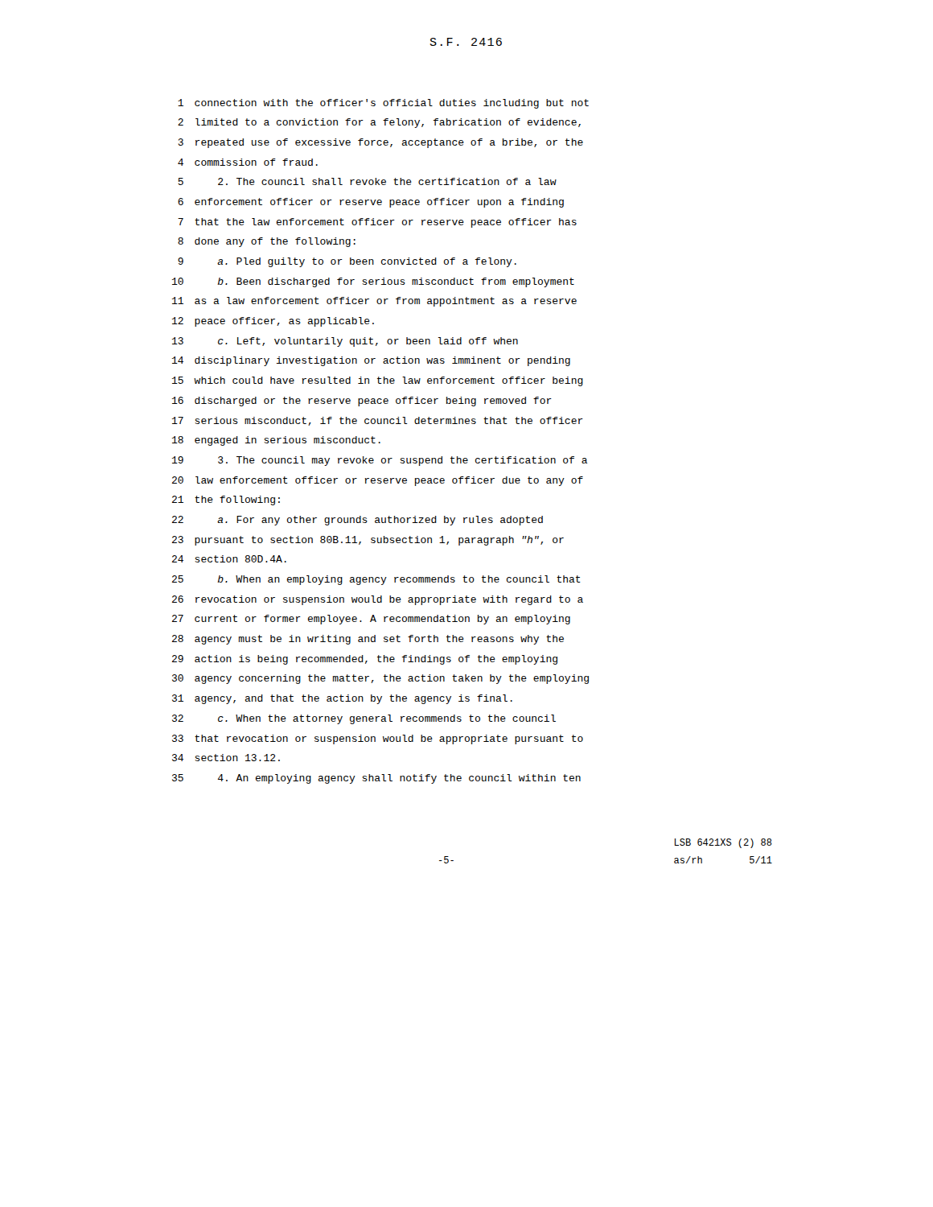S.F. 2416
connection with the officer's official duties including but not
limited to a conviction for a felony, fabrication of evidence,
repeated use of excessive force, acceptance of a bribe, or the
commission of fraud.
2. The council shall revoke the certification of a law
enforcement officer or reserve peace officer upon a finding
that the law enforcement officer or reserve peace officer has
done any of the following:
a. Pled guilty to or been convicted of a felony.
b. Been discharged for serious misconduct from employment
as a law enforcement officer or from appointment as a reserve
peace officer, as applicable.
c. Left, voluntarily quit, or been laid off when
disciplinary investigation or action was imminent or pending
which could have resulted in the law enforcement officer being
discharged or the reserve peace officer being removed for
serious misconduct, if the council determines that the officer
engaged in serious misconduct.
3. The council may revoke or suspend the certification of a
law enforcement officer or reserve peace officer due to any of
the following:
a. For any other grounds authorized by rules adopted
pursuant to section 80B.11, subsection 1, paragraph "h", or
section 80D.4A.
b. When an employing agency recommends to the council that
revocation or suspension would be appropriate with regard to a
current or former employee. A recommendation by an employing
agency must be in writing and set forth the reasons why the
action is being recommended, the findings of the employing
agency concerning the matter, the action taken by the employing
agency, and that the action by the agency is final.
c. When the attorney general recommends to the council
that revocation or suspension would be appropriate pursuant to
section 13.12.
4. An employing agency shall notify the council within ten
LSB 6421XS (2) 88
-5-
as/rh 5/11